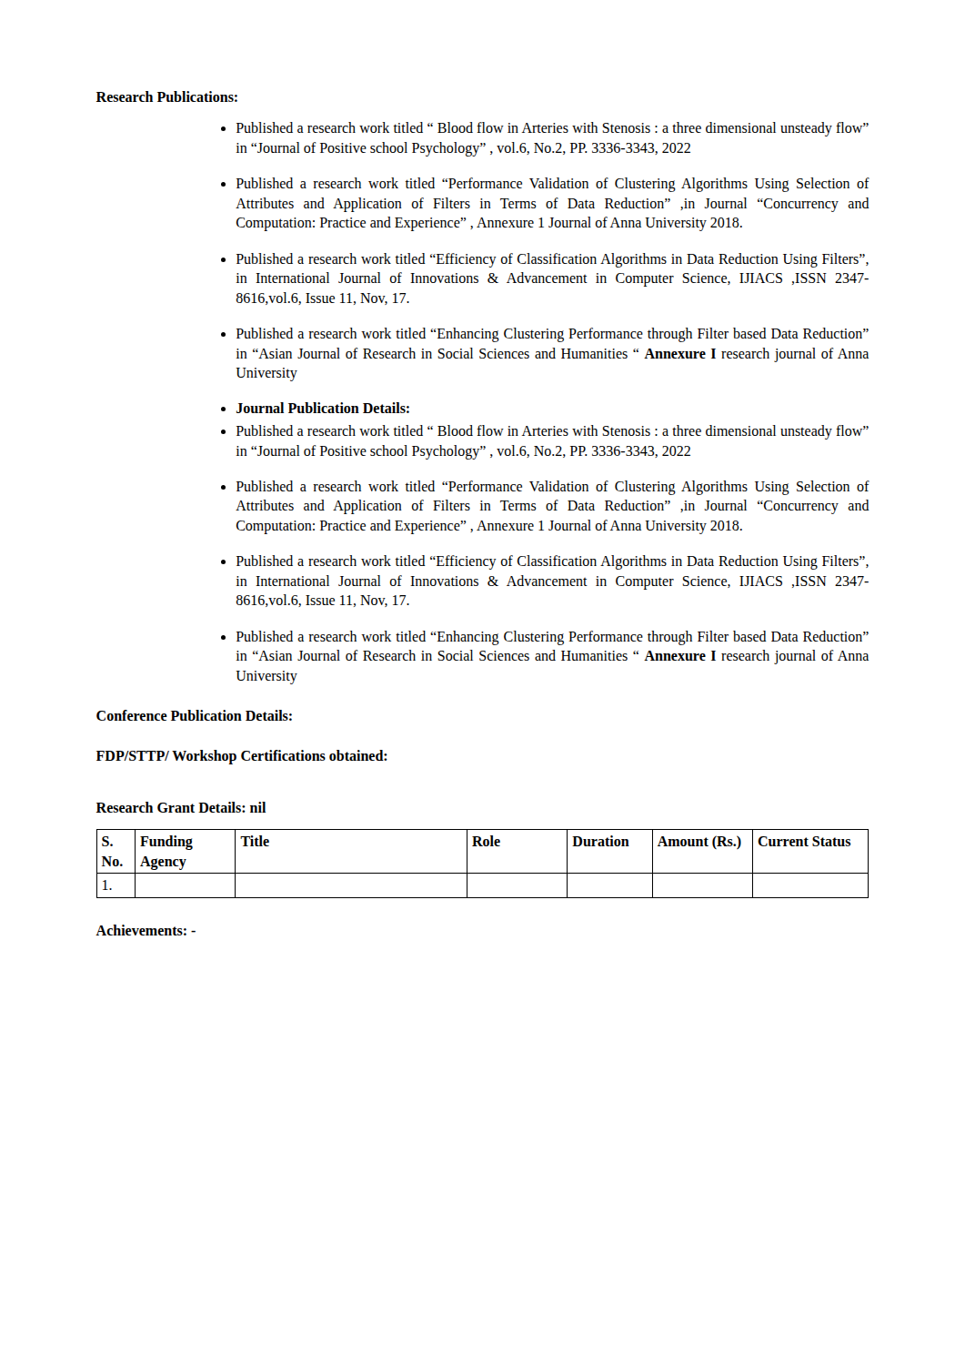Research Publications:
Published a research work titled “ Blood flow in Arteries with Stenosis : a three dimensional unsteady flow” in “Journal of Positive school Psychology” , vol.6, No.2, PP. 3336-3343, 2022
Published a research work titled “Performance Validation of Clustering Algorithms Using Selection of Attributes and Application of Filters in Terms of Data Reduction” ,in Journal “Concurrency and Computation: Practice and Experience” , Annexure 1 Journal of Anna University 2018.
Published a research work titled “Efficiency of Classification Algorithms in Data Reduction Using Filters”, in International Journal of Innovations & Advancement in Computer Science, IJIACS ,ISSN 2347-8616,vol.6, Issue 11, Nov, 17.
Published a research work titled “Enhancing Clustering Performance through Filter based Data Reduction” in “Asian Journal of Research in Social Sciences and Humanities “ Annexure I research journal of Anna University
Journal Publication Details:
Published a research work titled “ Blood flow in Arteries with Stenosis : a three dimensional unsteady flow” in “Journal of Positive school Psychology” , vol.6, No.2, PP. 3336-3343, 2022
Published a research work titled “Performance Validation of Clustering Algorithms Using Selection of Attributes and Application of Filters in Terms of Data Reduction” ,in Journal “Concurrency and Computation: Practice and Experience” , Annexure 1 Journal of Anna University 2018.
Published a research work titled “Efficiency of Classification Algorithms in Data Reduction Using Filters”, in International Journal of Innovations & Advancement in Computer Science, IJIACS ,ISSN 2347-8616,vol.6, Issue 11, Nov, 17.
Published a research work titled “Enhancing Clustering Performance through Filter based Data Reduction” in “Asian Journal of Research in Social Sciences and Humanities “ Annexure I research journal of Anna University
Conference Publication Details:
FDP/STTP/ Workshop Certifications obtained:
Research Grant Details: nil
| S. No. | Funding Agency | Title | Role | Duration | Amount (Rs.) | Current Status |
| --- | --- | --- | --- | --- | --- | --- |
| 1. | | | | | | |
Achievements: -